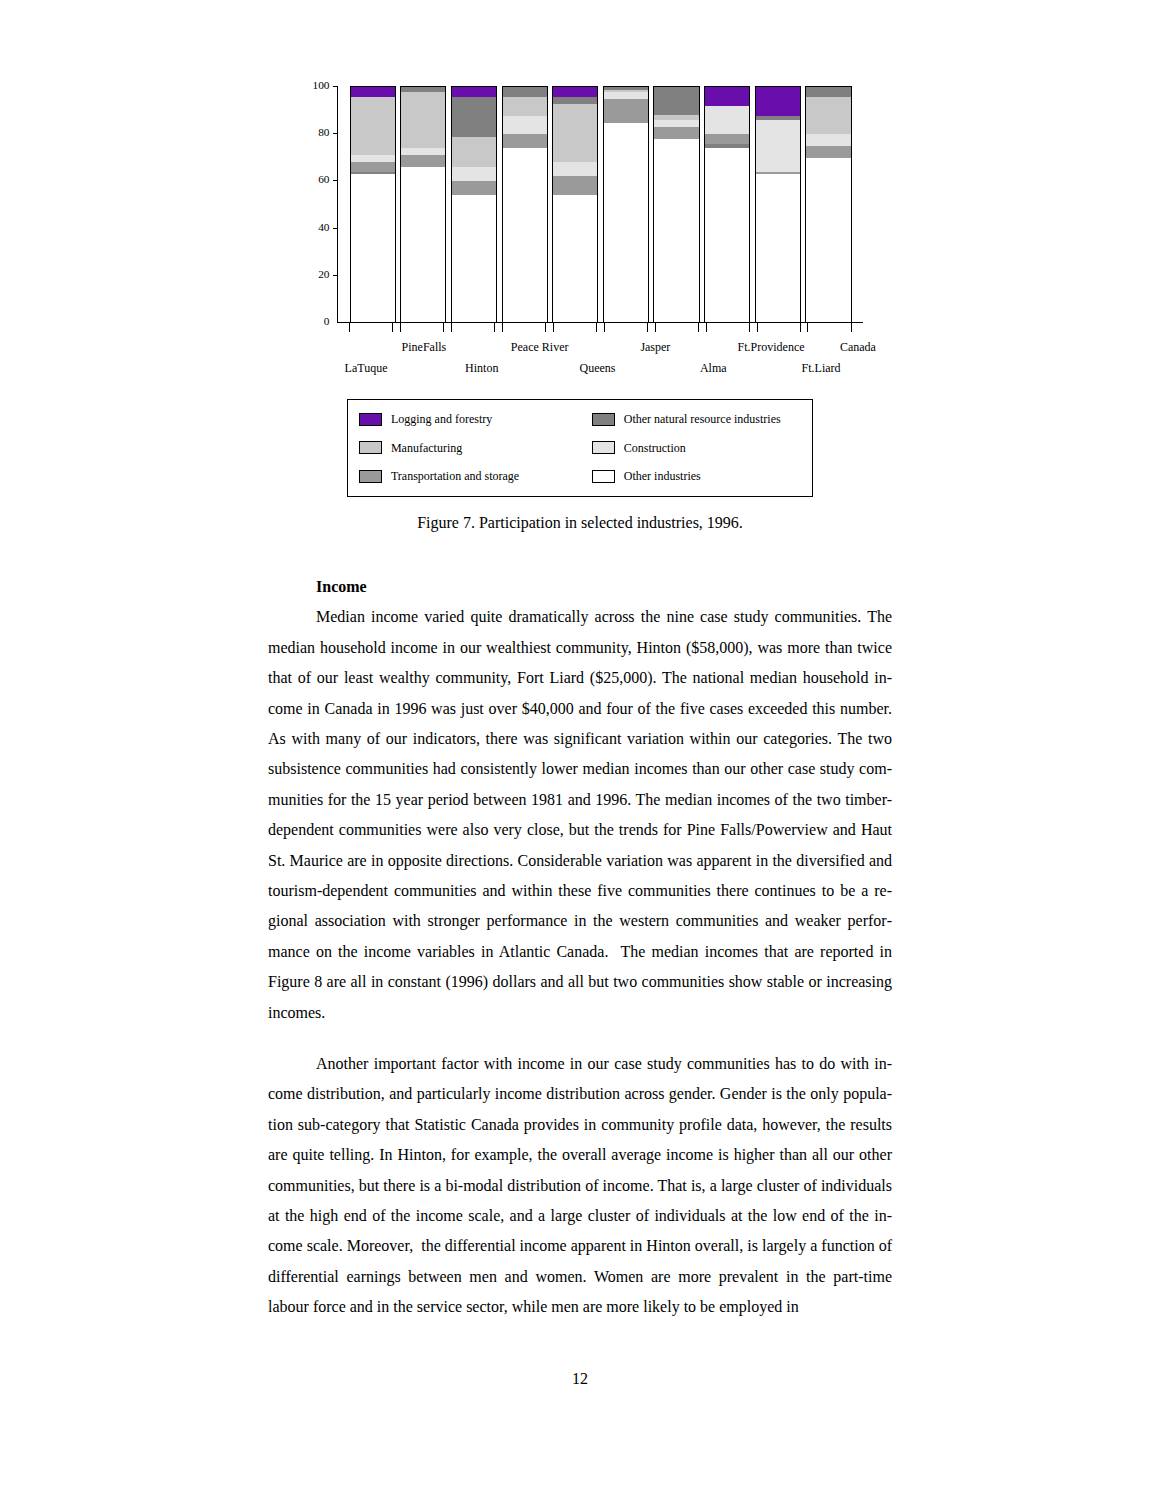100 80 60 40 20 0
PineFalls Peace River Jasper Ft.Providence Canada LaTuque Hinton Queens Alma Ft.Liard
Logging and forestry
Other natural resource industries
Manufacturing
Construction
Transportation and storage
Other industries
Figure 7. Participation in selected industries, 1996.
Income
Median income varied quite dramatically across the nine case study communities. The median household income in our wealthiest community, Hinton ($58,000), was more than twice that of our least wealthy community, Fort Liard ($25,000). The national median household income in Canada in 1996 was just over $40,000 and four of the five cases exceeded this number. As with many of our indicators, there was significant variation within our categories. The two subsistence communities had consistently lower median incomes than our other case study communities for the 15 year period between 1981 and 1996. The median incomes of the two timber-dependent communities were also very close, but the trends for Pine Falls/Powerview and Haut St. Maurice are in opposite directions. Considerable variation was apparent in the diversified and tourism-dependent communities and within these five communities there continues to be a regional association with stronger performance in the western communities and weaker performance on the income variables in Atlantic Canada. The median incomes that are reported in Figure 8 are all in constant (1996) dollars and all but two communities show stable or increasing incomes.
Another important factor with income in our case study communities has to do with income distribution, and particularly income distribution across gender. Gender is the only population sub-category that Statistic Canada provides in community profile data, however, the results are quite telling. In Hinton, for example, the overall average income is higher than all our other communities, but there is a bi-modal distribution of income. That is, a large cluster of individuals at the high end of the income scale, and a large cluster of individuals at the low end of the income scale. Moreover, the differential income apparent in Hinton overall, is largely a function of differential earnings between men and women. Women are more prevalent in the part-time labour force and in the service sector, while men are more likely to be employed in
12